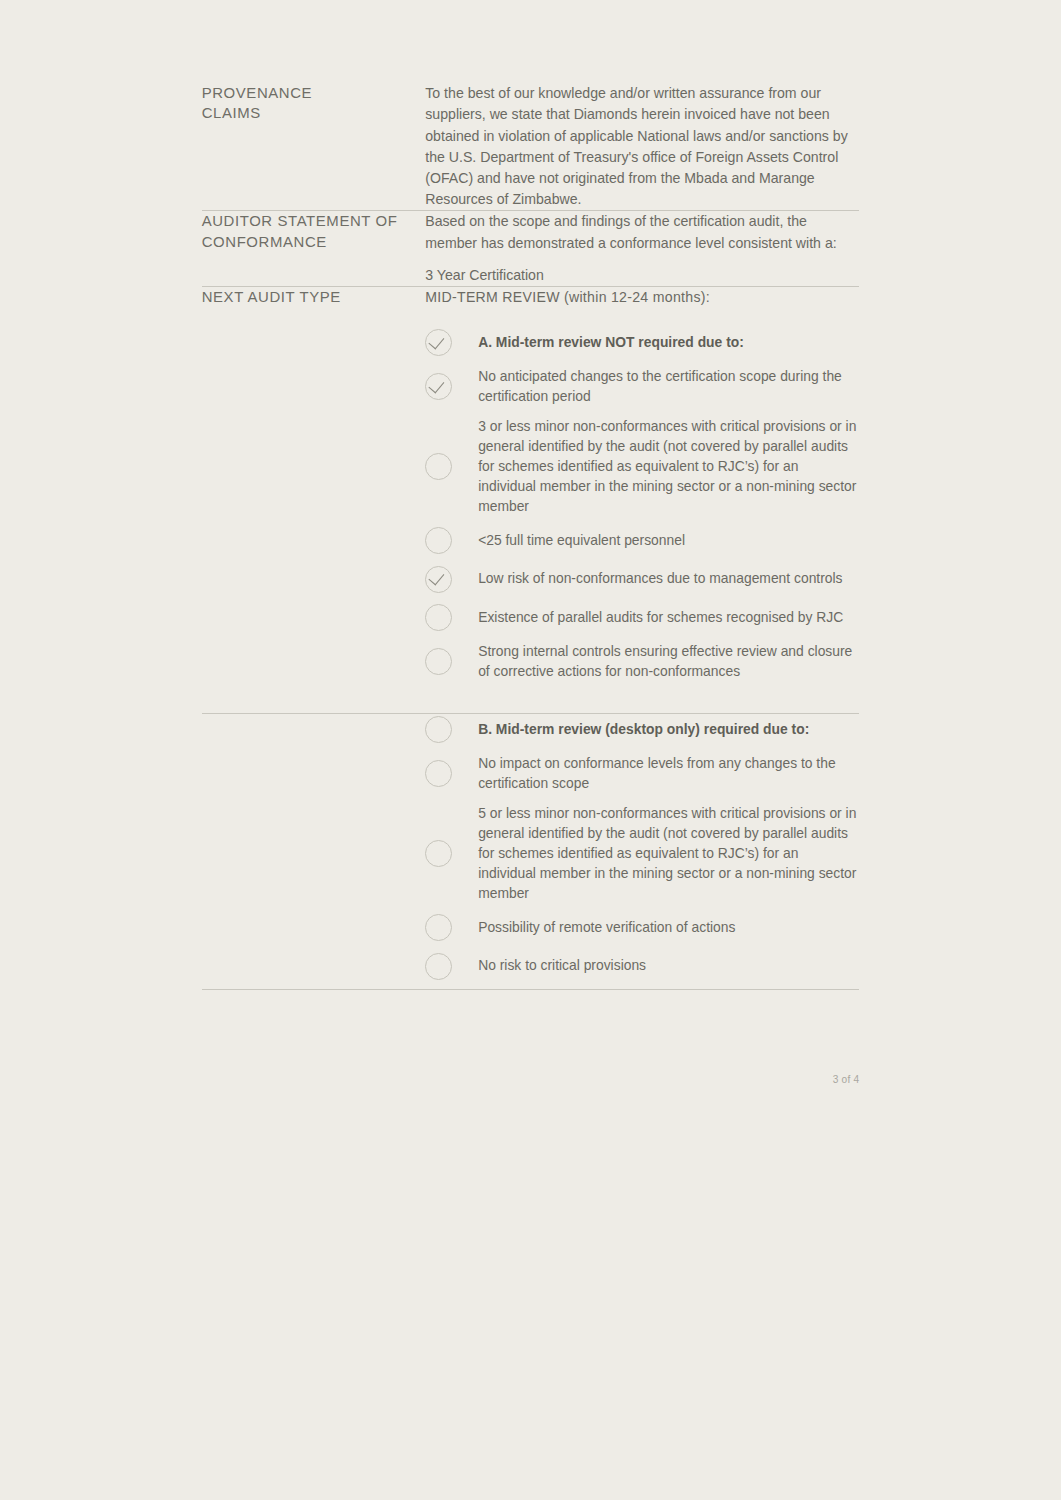| PROVENANCE CLAIMS | To the best of our knowledge and/or written assurance from our suppliers, we state that Diamonds herein invoiced have not been obtained in violation of applicable National laws and/or sanctions by the U.S. Department of Treasury's office of Foreign Assets Control (OFAC) and have not originated from the Mbada and Marange Resources of Zimbabwe. |
| AUDITOR STATEMENT OF CONFORMANCE | Based on the scope and findings of the certification audit, the member has demonstrated a conformance level consistent with a: 3 Year Certification |
| NEXT AUDIT TYPE | MID-TERM REVIEW (within 12-24 months): A. Mid-term review NOT required due to: No anticipated changes to the certification scope during the certification period 3 or less minor non-conformances with critical provisions or in general identified by the audit (not covered by parallel audits for schemes identified as equivalent to RJC’s) for an individual member in the mining sector or a non-mining sector member <25 full time equivalent personnel Low risk of non-conformances due to management controls Existence of parallel audits for schemes recognised by RJC Strong internal controls ensuring effective review and closure of corrective actions for non-conformances |
| | B. Mid-term review (desktop only) required due to: No impact on conformance levels from any changes to the certification scope 5 or less minor non-conformances with critical provisions or in general identified by the audit (not covered by parallel audits for schemes identified as equivalent to RJC’s) for an individual member in the mining sector or a non-mining sector member Possibility of remote verification of actions No risk to critical provisions |
3 of 4